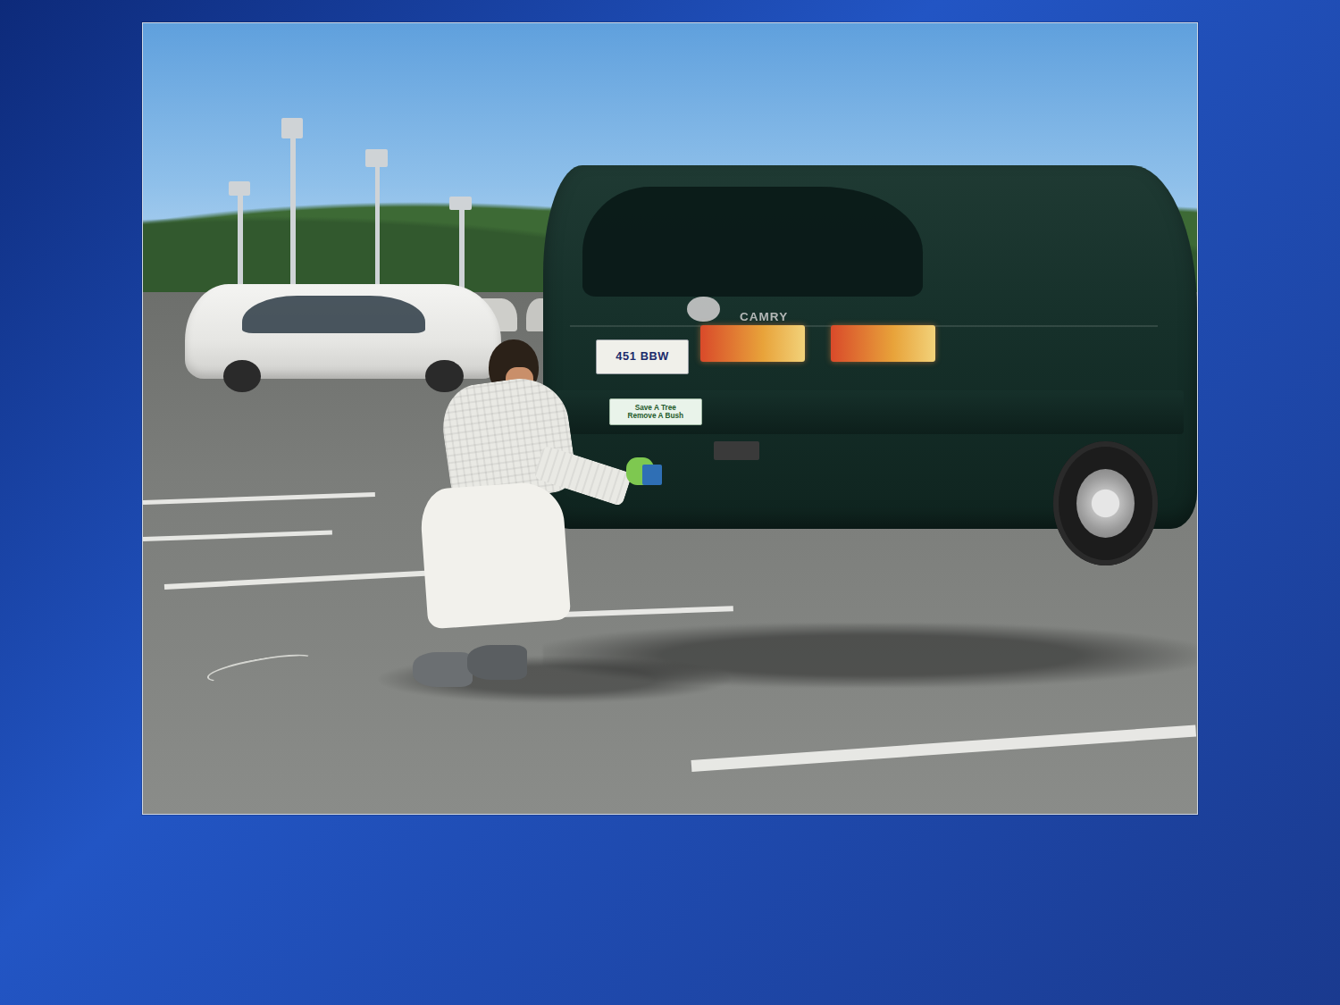CAMRY
451 BBW
Save A Tree Remove A Bush